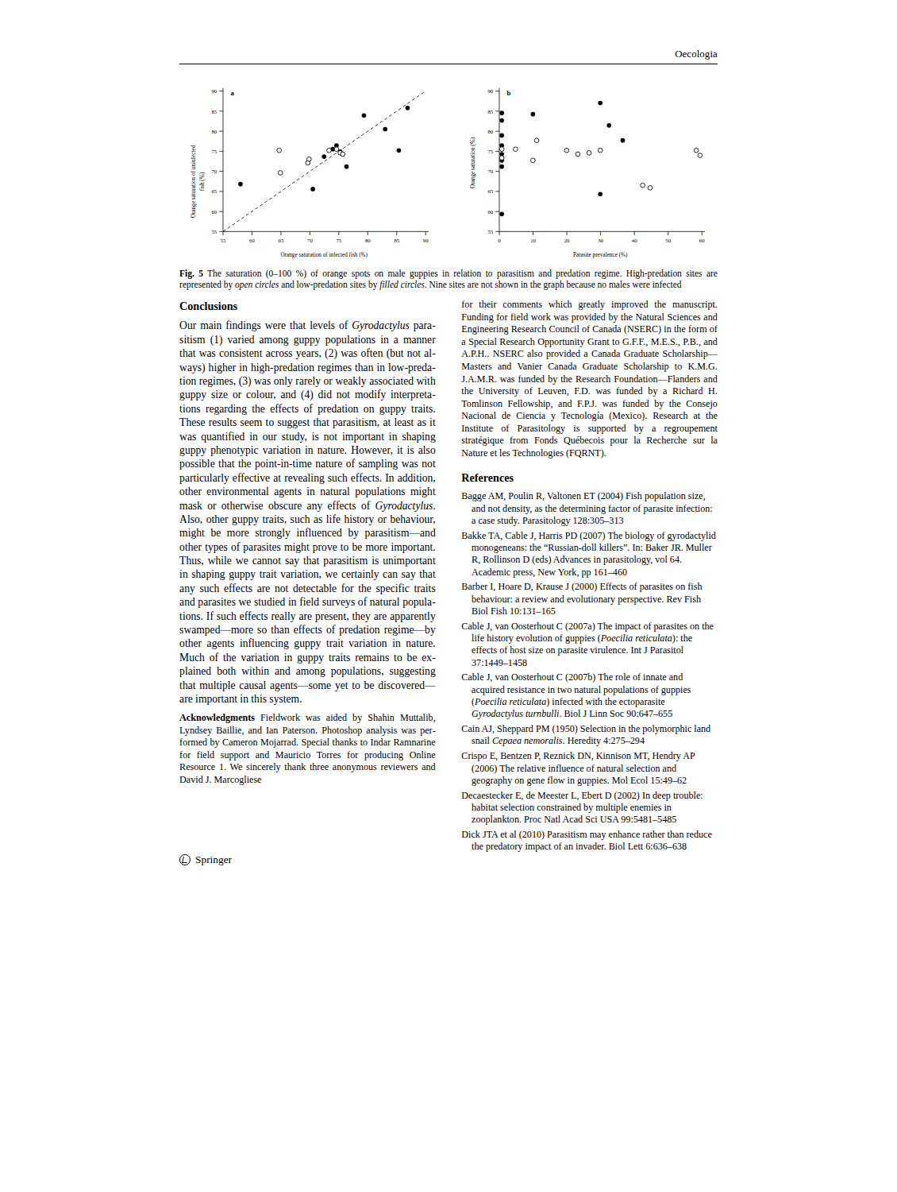Oecologia
a 55 60 65 70 75 80 85 90 55 60 65 70 75 80 85 90 Orange saturation of infected fish (%) Orange saturation of uninfected fish (%)
b 55 60 65 70 75 80 85 90 0 10 20 30 40 50 60 Parasite prevalence (%) Orange saturation (%)
Fig. 5 The saturation (0–100 %) of orange spots on male guppies in relation to parasitism and predation regime. High-predation sites are represented by open circles and low-predation sites by filled circles. Nine sites are not shown in the graph because no males were infected
Conclusions
Our main findings were that levels of Gyrodactylus parasitism (1) varied among guppy populations in a manner that was consistent across years, (2) was often (but not always) higher in high-predation regimes than in low-predation regimes, (3) was only rarely or weakly associated with guppy size or colour, and (4) did not modify interpretations regarding the effects of predation on guppy traits. These results seem to suggest that parasitism, at least as it was quantified in our study, is not important in shaping guppy phenotypic variation in nature. However, it is also possible that the point-in-time nature of sampling was not particularly effective at revealing such effects. In addition, other environmental agents in natural populations might mask or otherwise obscure any effects of Gyrodactylus. Also, other guppy traits, such as life history or behaviour, might be more strongly influenced by parasitism—and other types of parasites might prove to be more important. Thus, while we cannot say that parasitism is unimportant in shaping guppy trait variation, we certainly can say that any such effects are not detectable for the specific traits and parasites we studied in field surveys of natural populations. If such effects really are present, they are apparently swamped—more so than effects of predation regime—by other agents influencing guppy trait variation in nature. Much of the variation in guppy traits remains to be explained both within and among populations, suggesting that multiple causal agents—some yet to be discovered—are important in this system.
Acknowledgments Fieldwork was aided by Shahin Muttalib, Lyndsey Baillie, and Ian Paterson. Photoshop analysis was performed by Cameron Mojarrad. Special thanks to Indar Ramnarine for field support and Mauricio Torres for producing Online Resource 1. We sincerely thank three anonymous reviewers and David J. Marcogliese
for their comments which greatly improved the manuscript. Funding for field work was provided by the Natural Sciences and Engineering Research Council of Canada (NSERC) in the form of a Special Research Opportunity Grant to G.F.F., M.E.S., P.B., and A.P.H.. NSERC also provided a Canada Graduate Scholarship—Masters and Vanier Canada Graduate Scholarship to K.M.G. J.A.M.R. was funded by the Research Foundation—Flanders and the University of Leuven, F.D. was funded by a Richard H. Tomlinson Fellowship, and F.P.J. was funded by the Consejo Nacional de Ciencia y Tecnología (Mexico). Research at the Institute of Parasitology is supported by a regroupement stratégique from Fonds Québecois pour la Recherche sur la Nature et les Technologies (FQRNT).
References
Bagge AM, Poulin R, Valtonen ET (2004) Fish population size, and not density, as the determining factor of parasite infection: a case study. Parasitology 128:305–313
Bakke TA, Cable J, Harris PD (2007) The biology of gyrodactylid monogeneans: the “Russian-doll killers”. In: Baker JR. Muller R, Rollinson D (eds) Advances in parasitology, vol 64. Academic press, New York, pp 161–460
Barber I, Hoare D, Krause J (2000) Effects of parasites on fish behaviour: a review and evolutionary perspective. Rev Fish Biol Fish 10:131–165
Cable J, van Oosterhout C (2007a) The impact of parasites on the life history evolution of guppies (Poecilia reticulata): the effects of host size on parasite virulence. Int J Parasitol 37:1449–1458
Cable J, van Oosterhout C (2007b) The role of innate and acquired resistance in two natural populations of guppies (Poecilia reticulata) infected with the ectoparasite Gyrodactylus turnbulli. Biol J Linn Soc 90:647–655
Cain AJ, Sheppard PM (1950) Selection in the polymorphic land snail Cepaea nemoralis. Heredity 4:275–294
Crispo E, Bentzen P, Reznick DN, Kinnison MT, Hendry AP (2006) The relative influence of natural selection and geography on gene flow in guppies. Mol Ecol 15:49–62
Decaestecker E, de Meester L, Ebert D (2002) In deep trouble: habitat selection constrained by multiple enemies in zooplankton. Proc Natl Acad Sci USA 99:5481–5485
Dick JTA et al (2010) Parasitism may enhance rather than reduce the predatory impact of an invader. Biol Lett 6:636–638
Springer